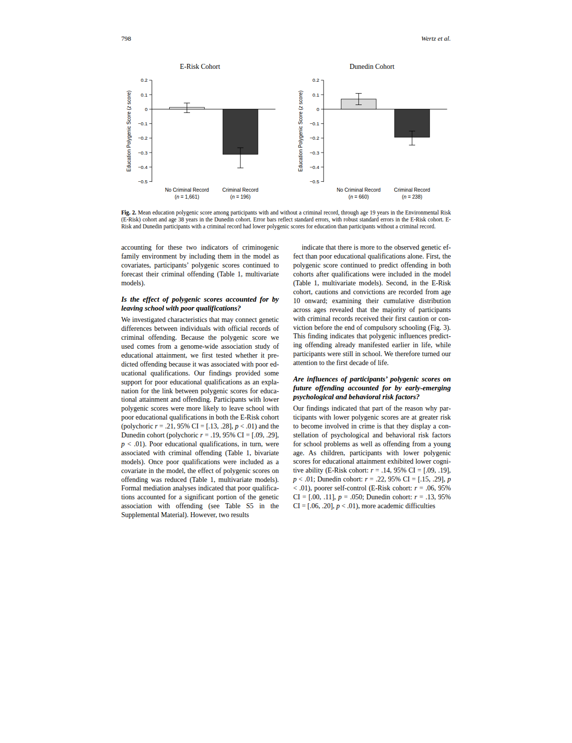798 Wertz et al.
E-Risk Cohort
0.2 0.1 0 −0.1 −0.2 −0.3 −0.4 −0.5 No Criminal Record (n = 1,661) Criminal Record (n = 196) Education Polygenic Score (z score)
Dunedin Cohort
0.2 0.1 0 −0.1 −0.2 −0.3 −0.4 −0.5 No Criminal Record (n = 660) Criminal Record (n = 238) Education Polygenic Score (z score)
Fig. 2. Mean education polygenic score among participants with and without a criminal record, through age 19 years in the Environmental Risk (E-Risk) cohort and age 38 years in the Dunedin cohort. Error bars reflect standard errors, with robust standard errors in the E-Risk cohort. E-Risk and Dunedin participants with a criminal record had lower polygenic scores for education than participants without a criminal record.
accounting for these two indicators of criminogenic family environment by including them in the model as covariates, participants’ polygenic scores continued to forecast their criminal offending (Table 1, multivariate models).
Is the effect of polygenic scores accounted for by leaving school with poor qualifications?
We investigated characteristics that may connect genetic differences between individuals with official records of criminal offending. Because the polygenic score we used comes from a genome-wide association study of educational attainment, we first tested whether it predicted offending because it was associated with poor educational qualifications. Our findings provided some support for poor educational qualifications as an explanation for the link between polygenic scores for educational attainment and offending. Participants with lower polygenic scores were more likely to leave school with poor educational qualifications in both the E-Risk cohort (polychoric r = .21, 95% CI = [.13, .28], p < .01) and the Dunedin cohort (polychoric r = .19, 95% CI = [.09, .29], p < .01). Poor educational qualifications, in turn, were associated with criminal offending (Table 1, bivariate models). Once poor qualifications were included as a covariate in the model, the effect of polygenic scores on offending was reduced (Table 1, multivariate models). Formal mediation analyses indicated that poor qualifications accounted for a significant portion of the genetic association with offending (see Table S5 in the Supplemental Material). However, two results
indicate that there is more to the observed genetic effect than poor educational qualifications alone. First, the polygenic score continued to predict offending in both cohorts after qualifications were included in the model (Table 1, multivariate models). Second, in the E-Risk cohort, cautions and convictions are recorded from age 10 onward; examining their cumulative distribution across ages revealed that the majority of participants with criminal records received their first caution or conviction before the end of compulsory schooling (Fig. 3). This finding indicates that polygenic influences predicting offending already manifested earlier in life, while participants were still in school. We therefore turned our attention to the first decade of life.
Are influences of participants’ polygenic scores on future offending accounted for by early-emerging psychological and behavioral risk factors?
Our findings indicated that part of the reason why participants with lower polygenic scores are at greater risk to become involved in crime is that they display a constellation of psychological and behavioral risk factors for school problems as well as offending from a young age. As children, participants with lower polygenic scores for educational attainment exhibited lower cognitive ability (E-Risk cohort: r = .14, 95% CI = [.09, .19], p < .01; Dunedin cohort: r = .22, 95% CI = [.15, .29], p < .01), poorer self-control (E-Risk cohort: r = .06, 95% CI = [.00, .11], p = .050; Dunedin cohort: r = .13, 95% CI = [.06, .20], p < .01), more academic difficulties